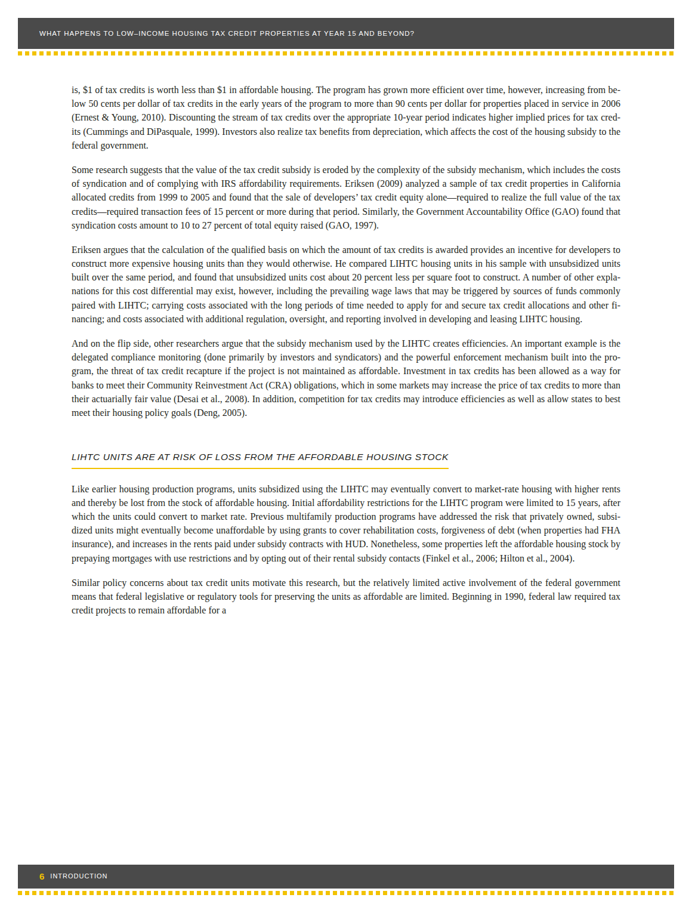What Happens to Low–Income Housing Tax Credit Properties at Year 15 and Beyond?
is, $1 of tax credits is worth less than $1 in affordable housing. The program has grown more efficient over time, however, increasing from below 50 cents per dollar of tax credits in the early years of the program to more than 90 cents per dollar for properties placed in service in 2006 (Ernest & Young, 2010). Discounting the stream of tax credits over the appropriate 10-year period indicates higher implied prices for tax credits (Cummings and DiPasquale, 1999). Investors also realize tax benefits from depreciation, which affects the cost of the housing subsidy to the federal government.
Some research suggests that the value of the tax credit subsidy is eroded by the complexity of the subsidy mechanism, which includes the costs of syndication and of complying with IRS affordability requirements. Eriksen (2009) analyzed a sample of tax credit properties in California allocated credits from 1999 to 2005 and found that the sale of developers’ tax credit equity alone—required to realize the full value of the tax credits—required transaction fees of 15 percent or more during that period. Similarly, the Government Accountability Office (GAO) found that syndication costs amount to 10 to 27 percent of total equity raised (GAO, 1997).
Eriksen argues that the calculation of the qualified basis on which the amount of tax credits is awarded provides an incentive for developers to construct more expensive housing units than they would otherwise. He compared LIHTC housing units in his sample with unsubsidized units built over the same period, and found that unsubsidized units cost about 20 percent less per square foot to construct. A number of other explanations for this cost differential may exist, however, including the prevailing wage laws that may be triggered by sources of funds commonly paired with LIHTC; carrying costs associated with the long periods of time needed to apply for and secure tax credit allocations and other financing; and costs associated with additional regulation, oversight, and reporting involved in developing and leasing LIHTC housing.
And on the flip side, other researchers argue that the subsidy mechanism used by the LIHTC creates efficiencies. An important example is the delegated compliance monitoring (done primarily by investors and syndicators) and the powerful enforcement mechanism built into the program, the threat of tax credit recapture if the project is not maintained as affordable. Investment in tax credits has been allowed as a way for banks to meet their Community Reinvestment Act (CRA) obligations, which in some markets may increase the price of tax credits to more than their actuarially fair value (Desai et al., 2008). In addition, competition for tax credits may introduce efficiencies as well as allow states to best meet their housing policy goals (Deng, 2005).
LIHTC Units Are at Risk of Loss from the Affordable Housing Stock
Like earlier housing production programs, units subsidized using the LIHTC may eventually convert to market-rate housing with higher rents and thereby be lost from the stock of affordable housing. Initial affordability restrictions for the LIHTC program were limited to 15 years, after which the units could convert to market rate. Previous multifamily production programs have addressed the risk that privately owned, subsidized units might eventually become unaffordable by using grants to cover rehabilitation costs, forgiveness of debt (when properties had FHA insurance), and increases in the rents paid under subsidy contracts with HUD. Nonetheless, some properties left the affordable housing stock by prepaying mortgages with use restrictions and by opting out of their rental subsidy contacts (Finkel et al., 2006; Hilton et al., 2004).
Similar policy concerns about tax credit units motivate this research, but the relatively limited active involvement of the federal government means that federal legislative or regulatory tools for preserving the units as affordable are limited. Beginning in 1990, federal law required tax credit projects to remain affordable for a
6 Introduction